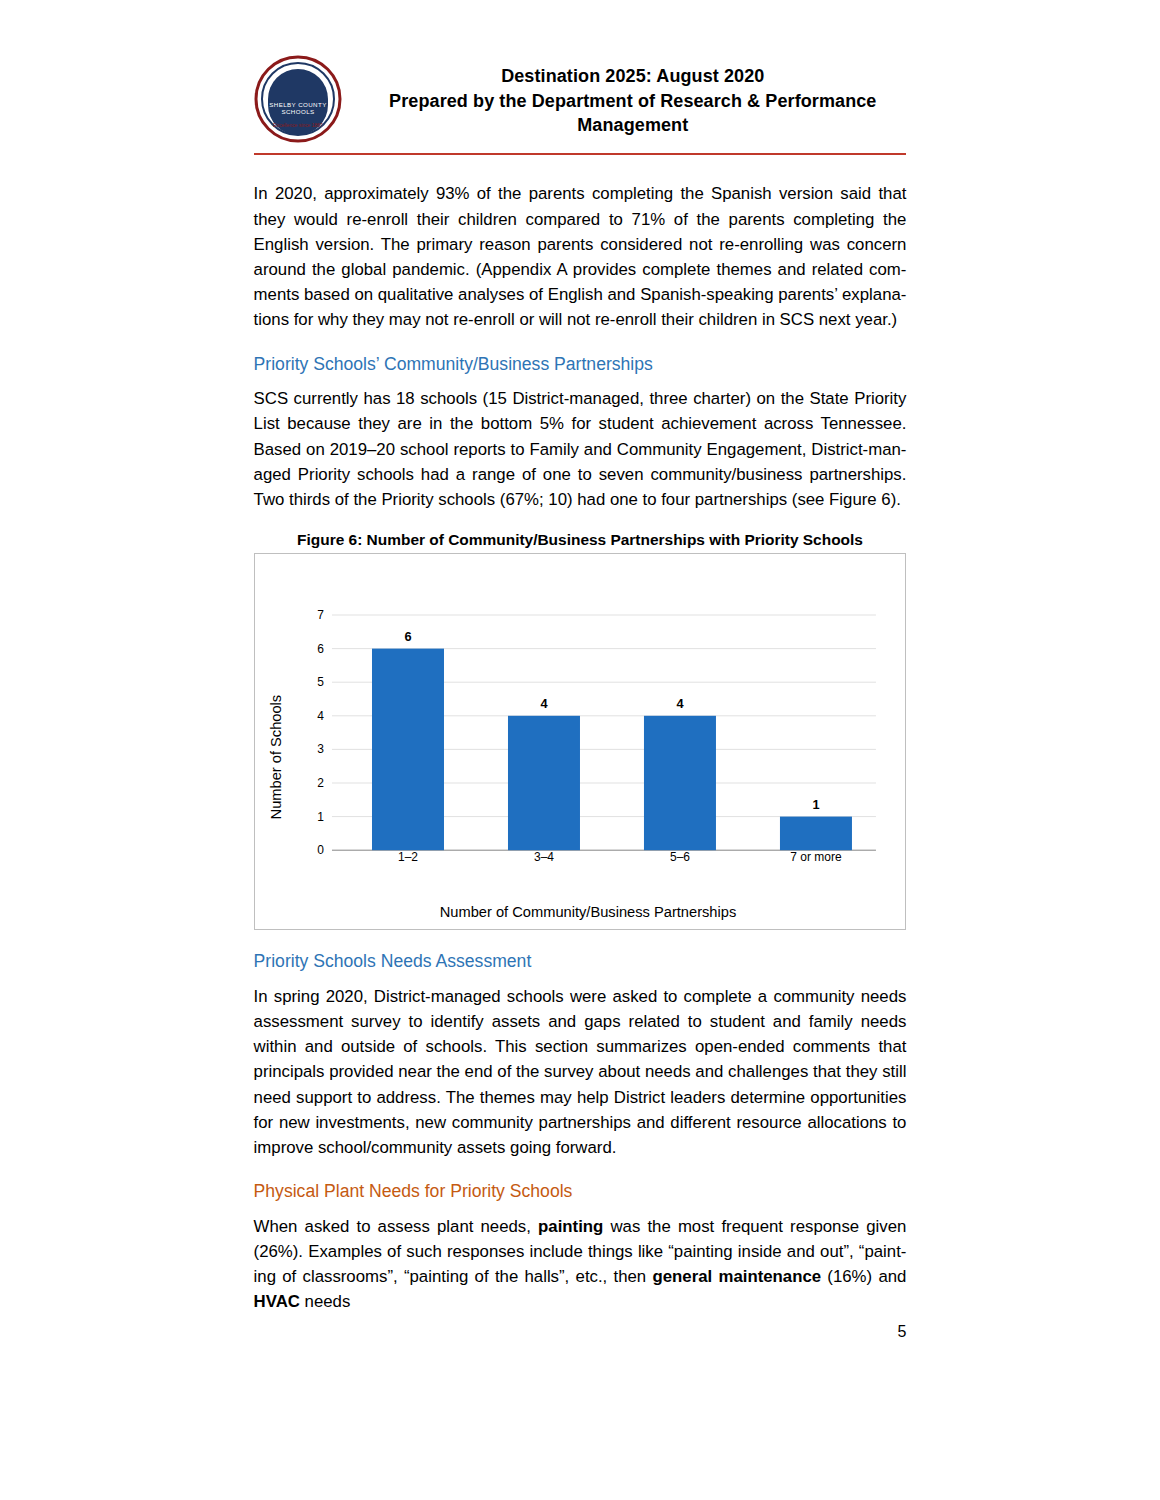SCS SHELBY COUNTY SCHOOLS Excellence since 1867
Destination 2025: August 2020
Prepared by the Department of Research & Performance Management
In 2020, approximately 93% of the parents completing the Spanish version said that they would re-enroll their children compared to 71% of the parents completing the English version. The primary reason parents considered not re-enrolling was concern around the global pandemic. (Appendix A provides complete themes and related comments based on qualitative analyses of English and Spanish-speaking parents’ explanations for why they may not re-enroll or will not re-enroll their children in SCS next year.)
Priority Schools’ Community/Business Partnerships
SCS currently has 18 schools (15 District-managed, three charter) on the State Priority List because they are in the bottom 5% for student achievement across Tennessee. Based on 2019–20 school reports to Family and Community Engagement, District-managed Priority schools had a range of one to seven community/business partnerships. Two thirds of the Priority schools (67%; 10) had one to four partnerships (see Figure 6).
Figure 6: Number of Community/Business Partnerships with Priority Schools
Number of Schools
7 6 5 4 3 2 1 0 6 4 4 1 1–2 3–4 5–6 7 or more
Number of Community/Business Partnerships
Priority Schools Needs Assessment
In spring 2020, District-managed schools were asked to complete a community needs assessment survey to identify assets and gaps related to student and family needs within and outside of schools. This section summarizes open-ended comments that principals provided near the end of the survey about needs and challenges that they still need support to address. The themes may help District leaders determine opportunities for new investments, new community partnerships and different resource allocations to improve school/community assets going forward.
Physical Plant Needs for Priority Schools
When asked to assess plant needs, painting was the most frequent response given (26%). Examples of such responses include things like “painting inside and out”, “painting of classrooms”, “painting of the halls”, etc., then general maintenance (16%) and HVAC needs
5